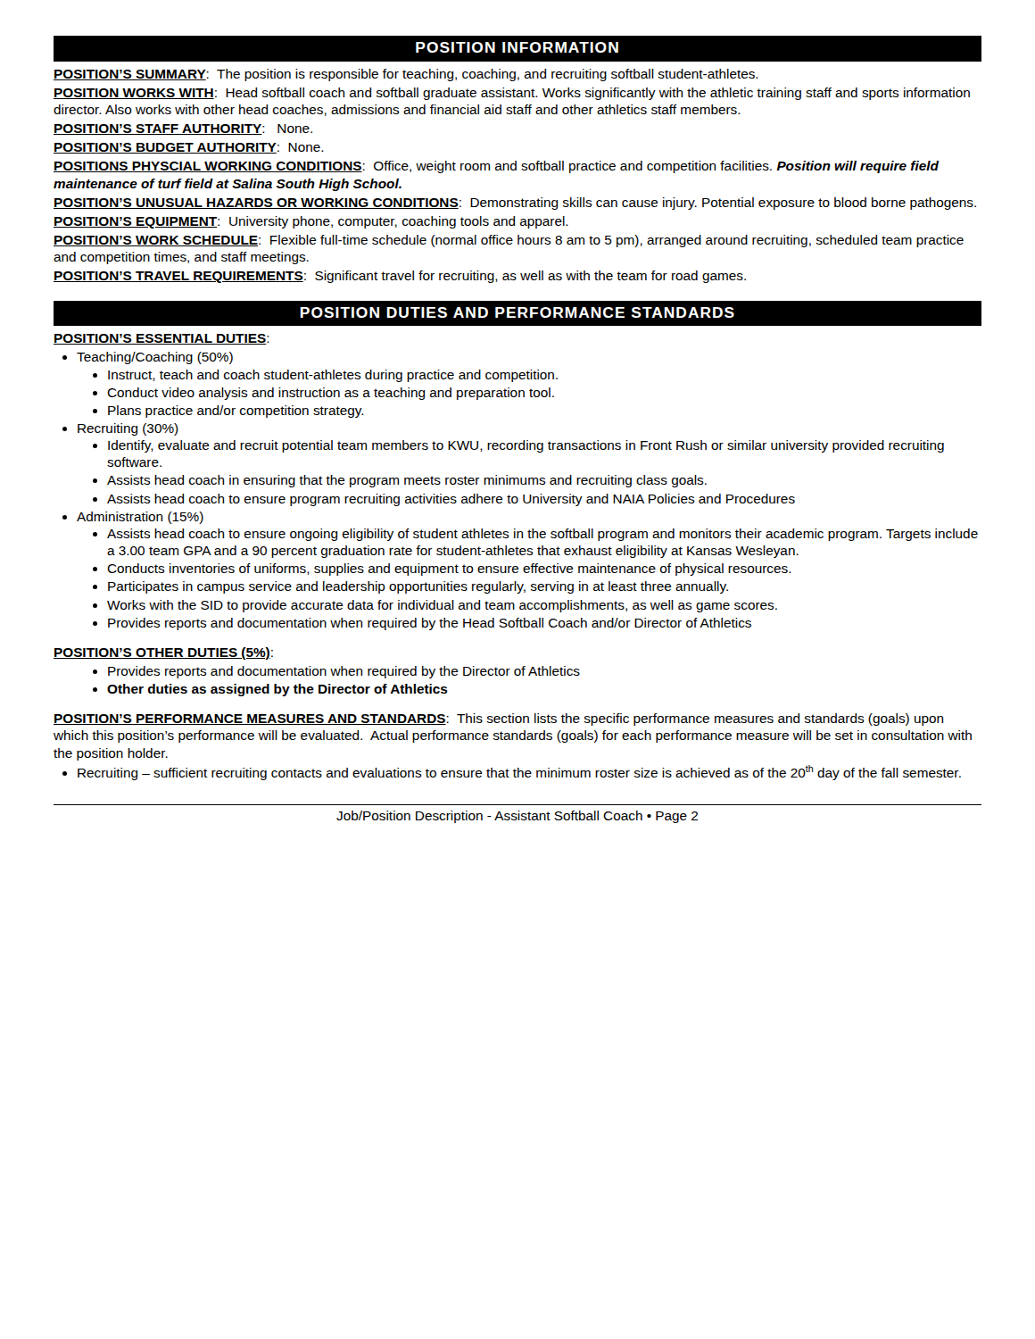POSITION INFORMATION
POSITION’S SUMMARY: The position is responsible for teaching, coaching, and recruiting softball student-athletes.
POSITION WORKS WITH: Head softball coach and softball graduate assistant. Works significantly with the athletic training staff and sports information director. Also works with other head coaches, admissions and financial aid staff and other athletics staff members.
POSITION’S STAFF AUTHORITY: None.
POSITION’S BUDGET AUTHORITY: None.
POSITIONS PHYSCIAL WORKING CONDITIONS: Office, weight room and softball practice and competition facilities. Position will require field maintenance of turf field at Salina South High School.
POSITION’S UNUSUAL HAZARDS OR WORKING CONDITIONS: Demonstrating skills can cause injury. Potential exposure to blood borne pathogens.
POSITION’S EQUIPMENT: University phone, computer, coaching tools and apparel.
POSITION’S WORK SCHEDULE: Flexible full-time schedule (normal office hours 8 am to 5 pm), arranged around recruiting, scheduled team practice and competition times, and staff meetings.
POSITION’S TRAVEL REQUIREMENTS: Significant travel for recruiting, as well as with the team for road games.
POSITION DUTIES AND PERFORMANCE STANDARDS
POSITION’S ESSENTIAL DUTIES:
Teaching/Coaching (50%)
Instruct, teach and coach student-athletes during practice and competition.
Conduct video analysis and instruction as a teaching and preparation tool.
Plans practice and/or competition strategy.
Recruiting (30%)
Identify, evaluate and recruit potential team members to KWU, recording transactions in Front Rush or similar university provided recruiting software.
Assists head coach in ensuring that the program meets roster minimums and recruiting class goals.
Assists head coach to ensure program recruiting activities adhere to University and NAIA Policies and Procedures
Administration (15%)
Assists head coach to ensure ongoing eligibility of student athletes in the softball program and monitors their academic program. Targets include a 3.00 team GPA and a 90 percent graduation rate for student-athletes that exhaust eligibility at Kansas Wesleyan.
Conducts inventories of uniforms, supplies and equipment to ensure effective maintenance of physical resources.
Participates in campus service and leadership opportunities regularly, serving in at least three annually.
Works with the SID to provide accurate data for individual and team accomplishments, as well as game scores.
Provides reports and documentation when required by the Head Softball Coach and/or Director of Athletics
POSITION’S OTHER DUTIES (5%):
Provides reports and documentation when required by the Director of Athletics
Other duties as assigned by the Director of Athletics
POSITION’S PERFORMANCE MEASURES AND STANDARDS: This section lists the specific performance measures and standards (goals) upon which this position’s performance will be evaluated. Actual performance standards (goals) for each performance measure will be set in consultation with the position holder.
Recruiting – sufficient recruiting contacts and evaluations to ensure that the minimum roster size is achieved as of the 20th day of the fall semester.
Job/Position Description - Assistant Softball Coach • Page 2